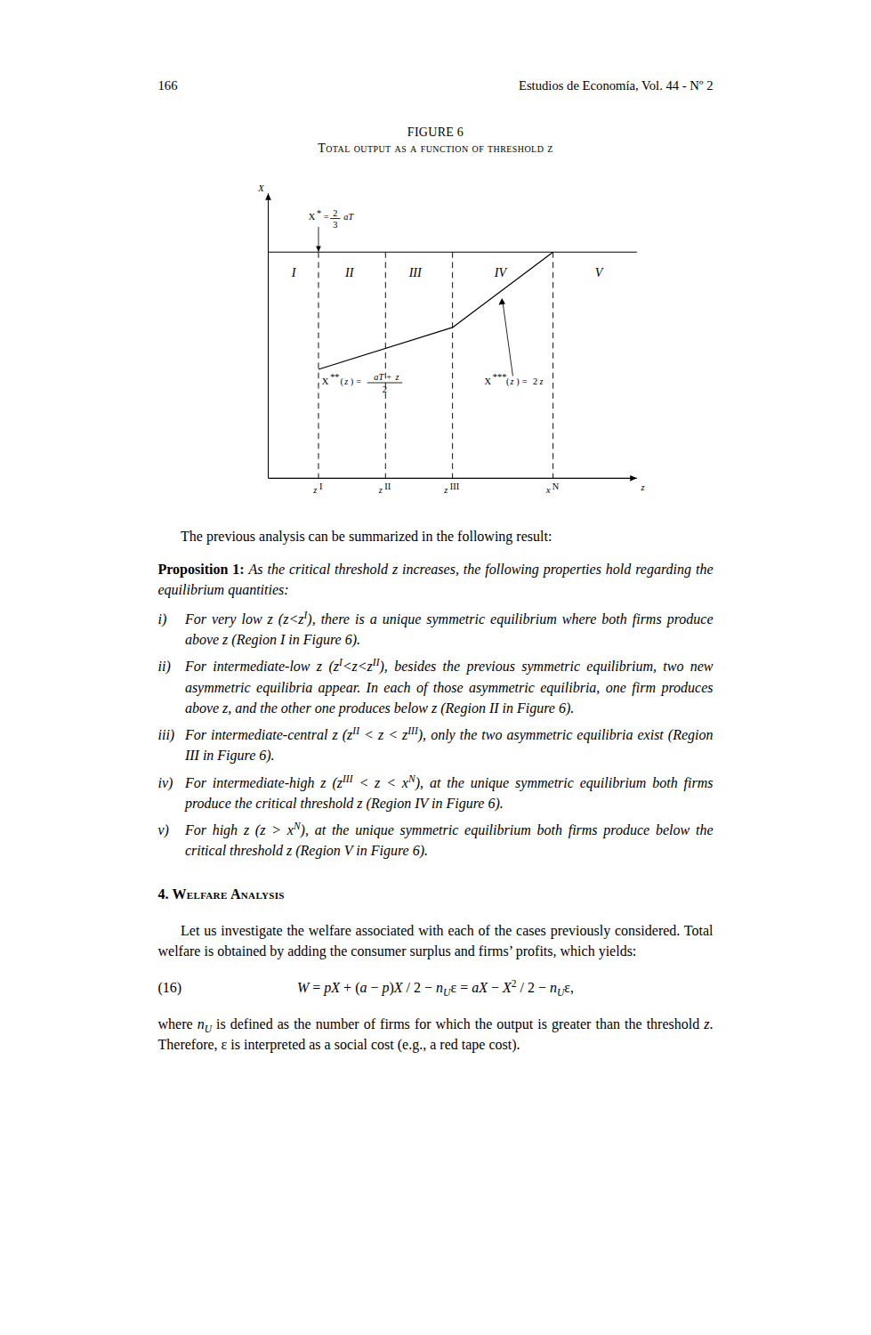166 Estudios de Economía, Vol. 44 - Nº 2
FIGURE 6 Total output as a function of threshold z
X z X * = 2 3 aT I II III IV V X ** ( z ) = aT + z 2 X *** ( z ) = 2 z z I z II z III x N
The previous analysis can be summarized in the following result:
Proposition 1: As the critical threshold z increases, the following properties hold regarding the equilibrium quantities:
i) For very low z (z<zI), there is a unique symmetric equilibrium where both firms produce above z (Region I in Figure 6).
ii) For intermediate-low z (zI<z<zII), besides the previous symmetric equilibrium, two new asymmetric equilibria appear. In each of those asymmetric equilibria, one firm produces above z, and the other one produces below z (Region II in Figure 6).
iii) For intermediate-central z (zII < z < zIII), only the two asymmetric equilibria exist (Region III in Figure 6).
iv) For intermediate-high z (zIII < z < xN), at the unique symmetric equilibrium both firms produce the critical threshold z (Region IV in Figure 6).
v) For high z (z > xN), at the unique symmetric equilibrium both firms produce below the critical threshold z (Region V in Figure 6).
4. Welfare Analysis
Let us investigate the welfare associated with each of the cases previously considered. Total welfare is obtained by adding the consumer surplus and firms’ profits, which yields:
(16)
W = pX + (a − p)X / 2 − nUε = aX − X2 / 2 − nUε,
where nU is defined as the number of firms for which the output is greater than the threshold z. Therefore, ε is interpreted as a social cost (e.g., a red tape cost).